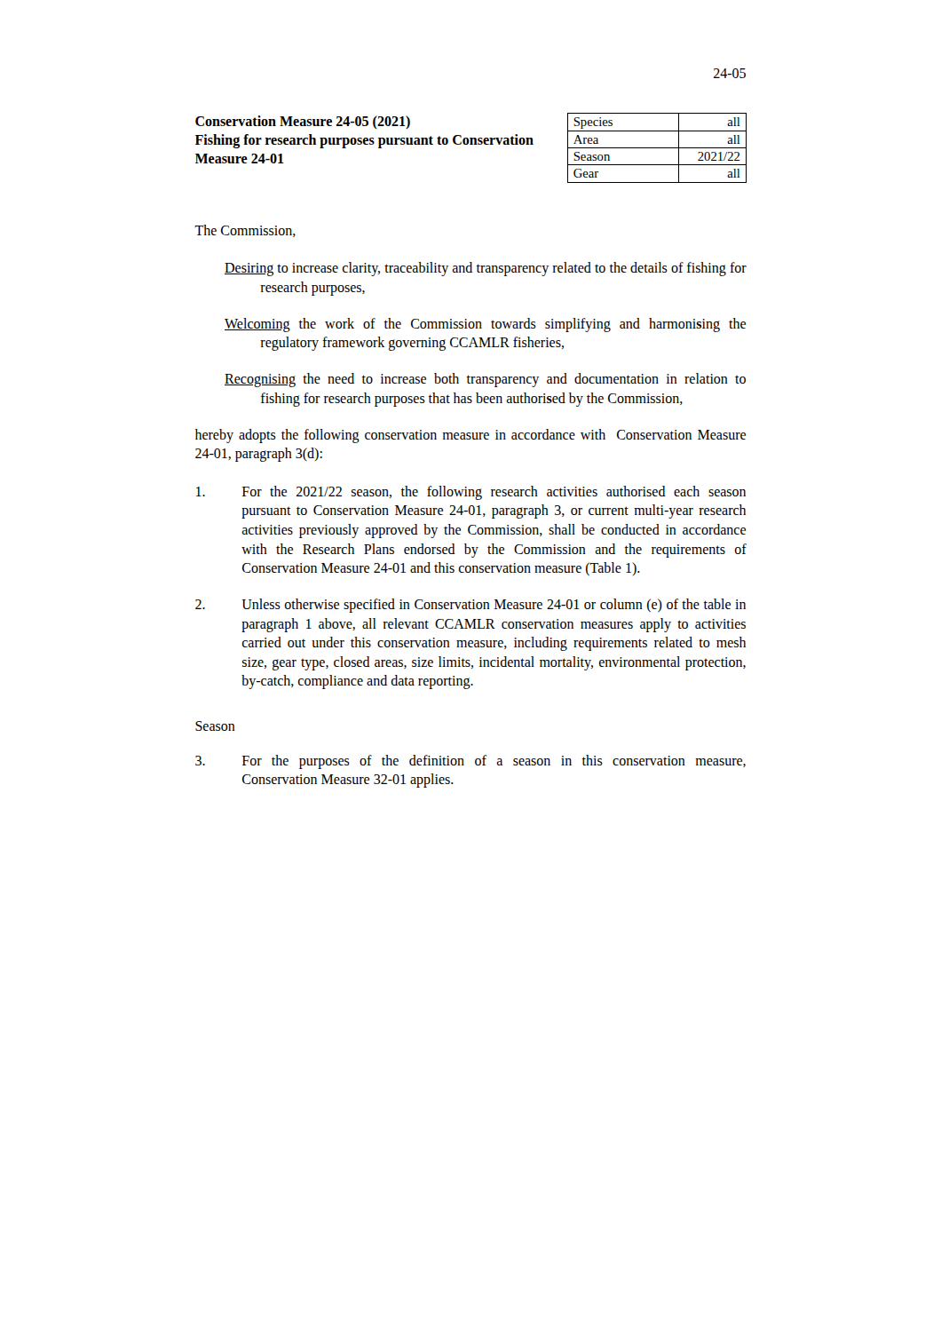24-05
Conservation Measure 24-05 (2021)
Fishing for research purposes pursuant to Conservation
Measure 24-01
| Species | all |
| Area | all |
| Season | 2021/22 |
| Gear | all |
The Commission,
Desiring to increase clarity, traceability and transparency related to the details of fishing for research purposes,
Welcoming the work of the Commission towards simplifying and harmonising the regulatory framework governing CCAMLR fisheries,
Recognising the need to increase both transparency and documentation in relation to fishing for research purposes that has been authorised by the Commission,
hereby adopts the following conservation measure in accordance with Conservation Measure 24-01, paragraph 3(d):
1. For the 2021/22 season, the following research activities authorised each season pursuant to Conservation Measure 24-01, paragraph 3, or current multi-year research activities previously approved by the Commission, shall be conducted in accordance with the Research Plans endorsed by the Commission and the requirements of Conservation Measure 24-01 and this conservation measure (Table 1).
2. Unless otherwise specified in Conservation Measure 24-01 or column (e) of the table in paragraph 1 above, all relevant CCAMLR conservation measures apply to activities carried out under this conservation measure, including requirements related to mesh size, gear type, closed areas, size limits, incidental mortality, environmental protection, by-catch, compliance and data reporting.
Season
3. For the purposes of the definition of a season in this conservation measure, Conservation Measure 32-01 applies.